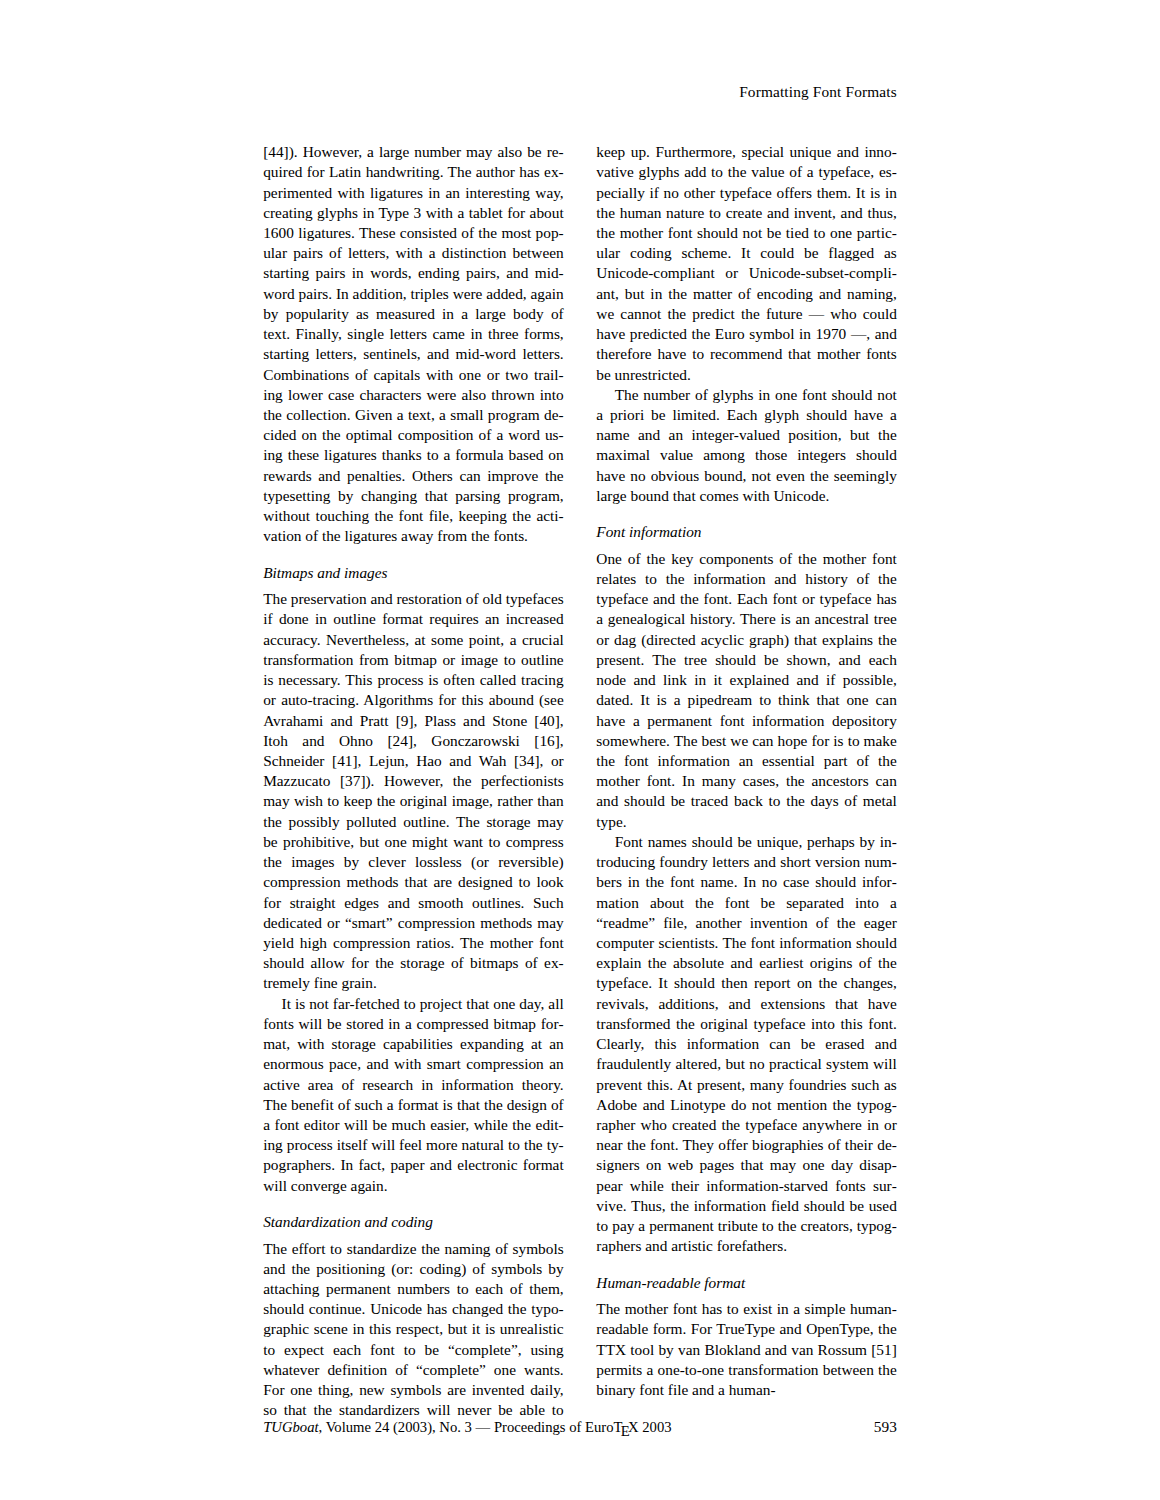Formatting Font Formats
[44]). However, a large number may also be required for Latin handwriting. The author has experimented with ligatures in an interesting way, creating glyphs in Type 3 with a tablet for about 1600 ligatures. These consisted of the most popular pairs of letters, with a distinction between starting pairs in words, ending pairs, and mid-word pairs. In addition, triples were added, again by popularity as measured in a large body of text. Finally, single letters came in three forms, starting letters, sentinels, and mid-word letters. Combinations of capitals with one or two trailing lower case characters were also thrown into the collection. Given a text, a small program decided on the optimal composition of a word using these ligatures thanks to a formula based on rewards and penalties. Others can improve the typesetting by changing that parsing program, without touching the font file, keeping the activation of the ligatures away from the fonts.
Bitmaps and images
The preservation and restoration of old typefaces if done in outline format requires an increased accuracy. Nevertheless, at some point, a crucial transformation from bitmap or image to outline is necessary. This process is often called tracing or auto-tracing. Algorithms for this abound (see Avrahami and Pratt [9], Plass and Stone [40], Itoh and Ohno [24], Gonczarowski [16], Schneider [41], Lejun, Hao and Wah [34], or Mazzucato [37]). However, the perfectionists may wish to keep the original image, rather than the possibly polluted outline. The storage may be prohibitive, but one might want to compress the images by clever lossless (or reversible) compression methods that are designed to look for straight edges and smooth outlines. Such dedicated or “smart” compression methods may yield high compression ratios. The mother font should allow for the storage of bitmaps of extremely fine grain.
It is not far-fetched to project that one day, all fonts will be stored in a compressed bitmap format, with storage capabilities expanding at an enormous pace, and with smart compression an active area of research in information theory. The benefit of such a format is that the design of a font editor will be much easier, while the editing process itself will feel more natural to the typographers. In fact, paper and electronic format will converge again.
Standardization and coding
The effort to standardize the naming of symbols and the positioning (or: coding) of symbols by attaching permanent numbers to each of them, should continue. Unicode has changed the typographic scene in this respect, but it is unrealistic to expect each font to be “complete”, using whatever definition of “complete” one wants. For one thing, new symbols are invented daily, so that the standardizers will never be able to keep up. Furthermore, special unique and innovative glyphs add to the value of a typeface, especially if no other typeface offers them. It is in the human nature to create and invent, and thus, the mother font should not be tied to one particular coding scheme. It could be flagged as Unicode-compliant or Unicode-subset-compliant, but in the matter of encoding and naming, we cannot the predict the future — who could have predicted the Euro symbol in 1970 —, and therefore have to recommend that mother fonts be unrestricted.
The number of glyphs in one font should not a priori be limited. Each glyph should have a name and an integer-valued position, but the maximal value among those integers should have no obvious bound, not even the seemingly large bound that comes with Unicode.
Font information
One of the key components of the mother font relates to the information and history of the typeface and the font. Each font or typeface has a genealogical history. There is an ancestral tree or dag (directed acyclic graph) that explains the present. The tree should be shown, and each node and link in it explained and if possible, dated. It is a pipedream to think that one can have a permanent font information depository somewhere. The best we can hope for is to make the font information an essential part of the mother font. In many cases, the ancestors can and should be traced back to the days of metal type.
Font names should be unique, perhaps by introducing foundry letters and short version numbers in the font name. In no case should information about the font be separated into a “readme” file, another invention of the eager computer scientists. The font information should explain the absolute and earliest origins of the typeface. It should then report on the changes, revivals, additions, and extensions that have transformed the original typeface into this font. Clearly, this information can be erased and fraudulently altered, but no practical system will prevent this. At present, many foundries such as Adobe and Linotype do not mention the typographer who created the typeface anywhere in or near the font. They offer biographies of their designers on web pages that may one day disappear while their information-starved fonts survive. Thus, the information field should be used to pay a permanent tribute to the creators, typographers and artistic forefathers.
Human-readable format
The mother font has to exist in a simple human-readable form. For TrueType and OpenType, the TTX tool by van Blokland and van Rossum [51] permits a one-to-one transformation between the binary font file and a human-
TUGboat, Volume 24 (2003), No. 3 — Proceedings of EuroTEX 2003
593